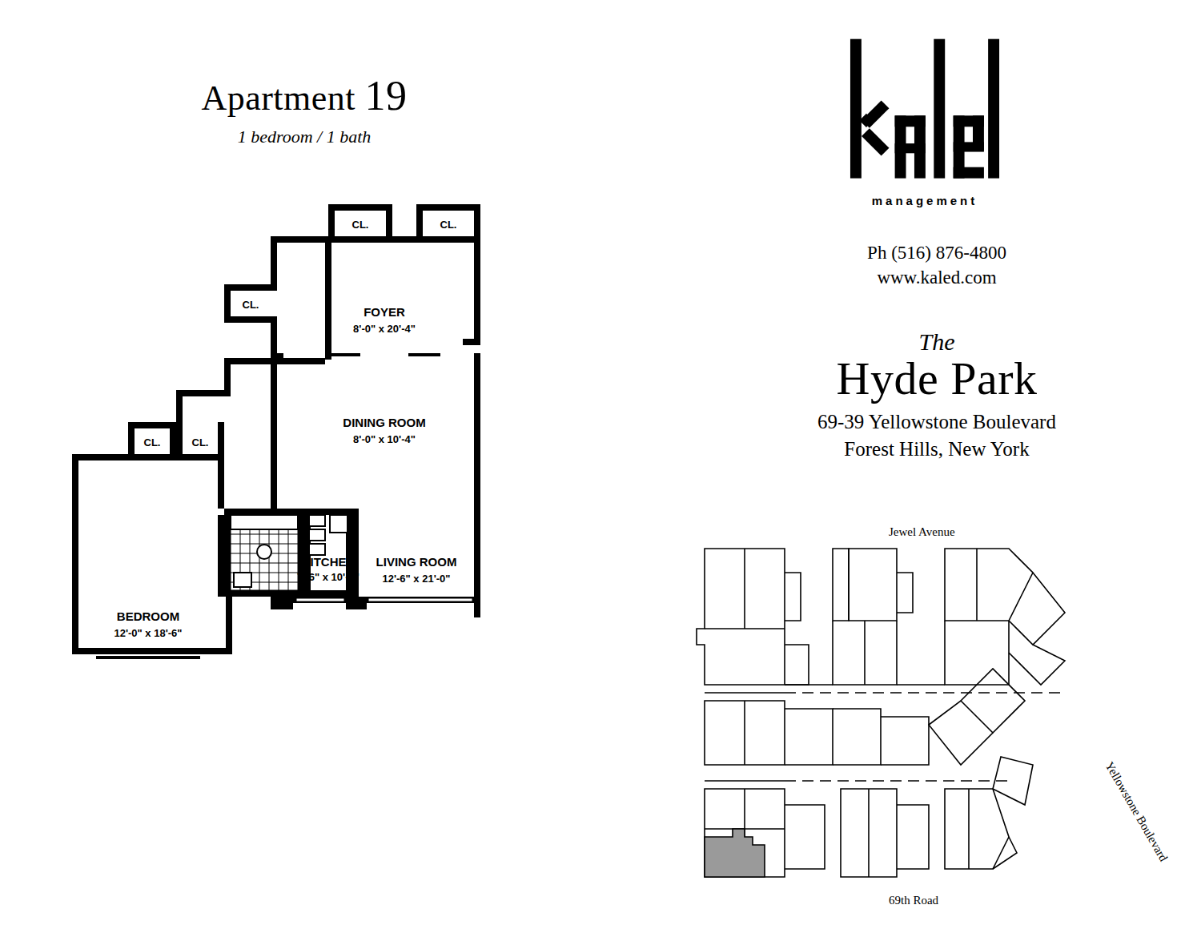Apartment 19
1 bedroom / 1 bath
CL. CL. CL. CL. CL. FOYER 8'-0" x 20'-4" DINING ROOM 8'-0" x 10'-4" KITCHEN 7'-6" x 10'-8" LIVING ROOM 12'-6" x 21'-0" BEDROOM 12'-0" x 18'-6"
management
Ph (516) 876-4800
www.kaled.com
The
Hyde Park
69-39 Yellowstone Boulevard
Forest Hills, New York
Jewel Avenue 69th Road Yellowstone Boulevard